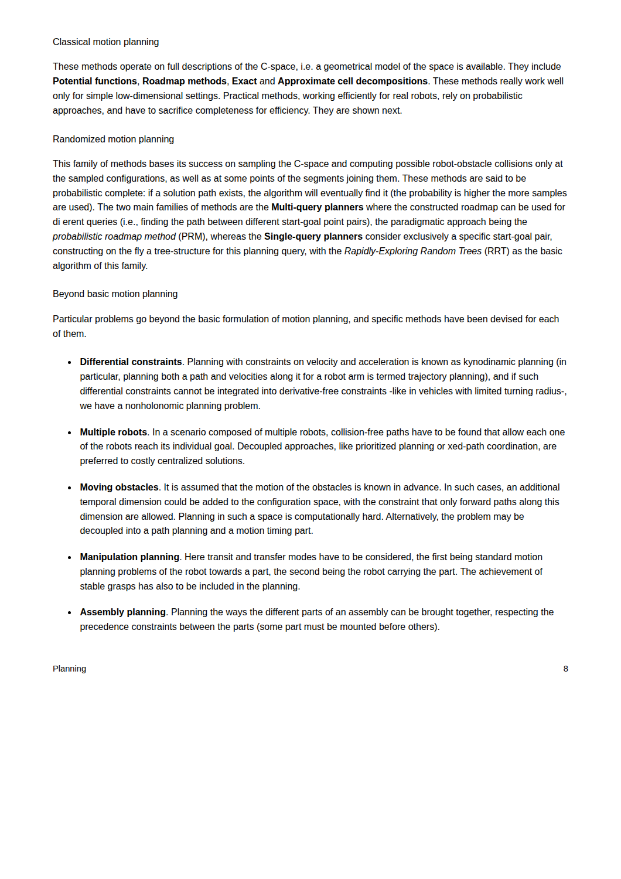Classical motion planning
These methods operate on full descriptions of the C-space, i.e. a geometrical model of the space is available. They include Potential functions, Roadmap methods, Exact and Approximate cell decompositions. These methods really work well only for simple low-dimensional settings. Practical methods, working efficiently for real robots, rely on probabilistic approaches, and have to sacrifice completeness for efficiency. They are shown next.
Randomized motion planning
This family of methods bases its success on sampling the C-space and computing possible robot-obstacle collisions only at the sampled configurations, as well as at some points of the segments joining them. These methods are said to be probabilistic complete: if a solution path exists, the algorithm will eventually find it (the probability is higher the more samples are used). The two main families of methods are the Multi-query planners where the constructed roadmap can be used for di erent queries (i.e., finding the path between different start-goal point pairs), the paradigmatic approach being the probabilistic roadmap method (PRM), whereas the Single-query planners consider exclusively a specific start-goal pair, constructing on the fly a tree-structure for this planning query, with the Rapidly-Exploring Random Trees (RRT) as the basic algorithm of this family.
Beyond basic motion planning
Particular problems go beyond the basic formulation of motion planning, and specific methods have been devised for each of them.
Differential constraints. Planning with constraints on velocity and acceleration is known as kynodinamic planning (in particular, planning both a path and velocities along it for a robot arm is termed trajectory planning), and if such differential constraints cannot be integrated into derivative-free constraints -like in vehicles with limited turning radius-, we have a nonholonomic planning problem.
Multiple robots. In a scenario composed of multiple robots, collision-free paths have to be found that allow each one of the robots reach its individual goal. Decoupled approaches, like prioritized planning or xed-path coordination, are preferred to costly centralized solutions.
Moving obstacles. It is assumed that the motion of the obstacles is known in advance. In such cases, an additional temporal dimension could be added to the configuration space, with the constraint that only forward paths along this dimension are allowed. Planning in such a space is computationally hard. Alternatively, the problem may be decoupled into a path planning and a motion timing part.
Manipulation planning. Here transit and transfer modes have to be considered, the first being standard motion planning problems of the robot towards a part, the second being the robot carrying the part. The achievement of stable grasps has also to be included in the planning.
Assembly planning. Planning the ways the different parts of an assembly can be brought together, respecting the precedence constraints between the parts (some part must be mounted before others).
Planning 8